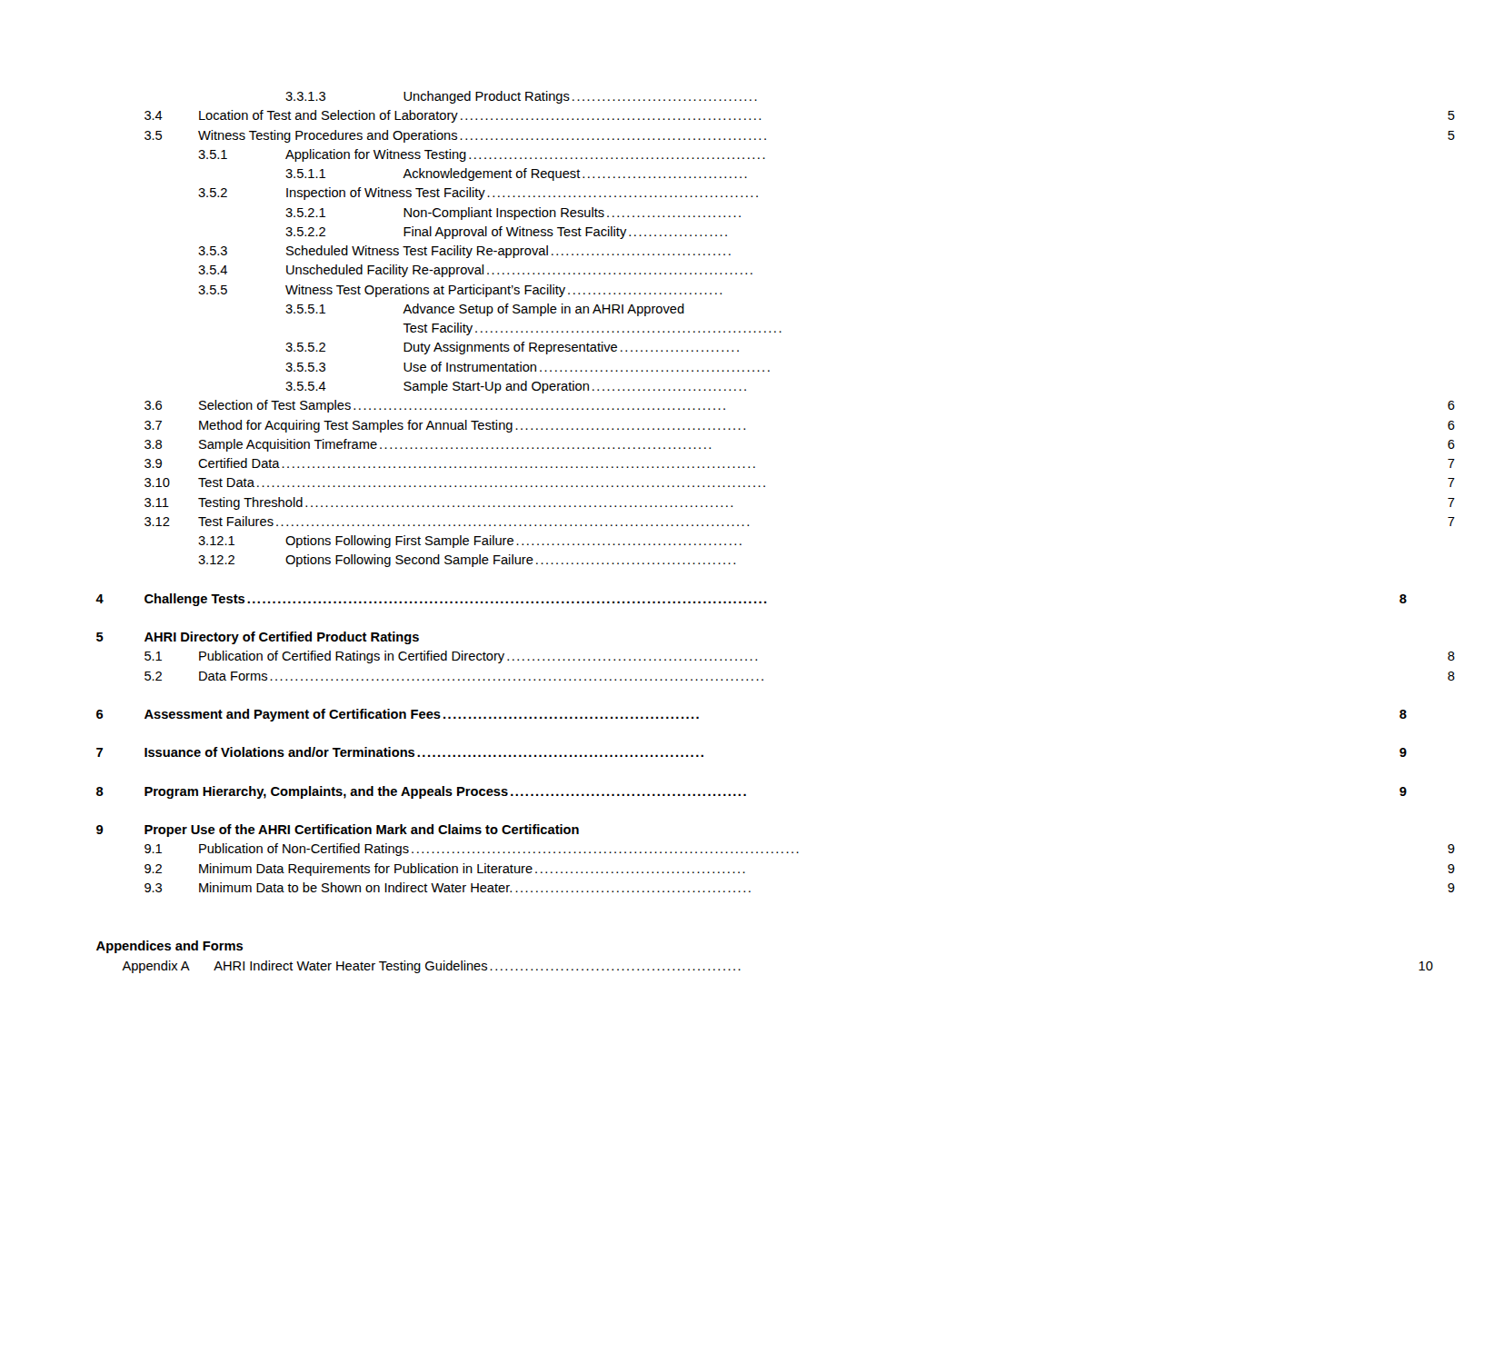3.3.1.3 Unchanged Product Ratings ..................................... 5
3.4 Location of Test and Selection of Laboratory ............................................................ 5
3.5 Witness Testing Procedures and Operations ............................................................. 5
3.5.1 Application for Witness Testing ........................................................... 5
3.5.1.1 Acknowledgement of Request ................................. 5
3.5.2 Inspection of Witness Test Facility ...................................................... 5
3.5.2.1 Non-Compliant Inspection Results ........................... 5
3.5.2.2 Final Approval of Witness Test Facility .................... 5
3.5.3 Scheduled Witness Test Facility Re-approval .................................... 6
3.5.4 Unscheduled Facility Re-approval ..................................................... 6
3.5.5 Witness Test Operations at Participant’s Facility ............................... 6
3.5.5.1 Advance Setup of Sample in an AHRI Approved
Test Facility ............................................................. 6
3.5.5.2 Duty Assignments of Representative ........................ 6
3.5.5.3 Use of Instrumentation .............................................. 6
3.5.5.4 Sample Start-Up and Operation ............................... 6
3.6 Selection of Test Samples .......................................................................... 6
3.7 Method for Acquiring Test Samples for Annual Testing .............................................. 6
3.8 Sample Acquisition Timeframe .................................................................. 6
3.9 Certified Data .............................................................................................. 7
3.10 Test Data ..................................................................................................... 7
3.11 Testing Threshold ..................................................................................... 7
3.12 Test Failures .............................................................................................. 7
3.12.1 Options Following First Sample Failure ............................................. 7
3.12.2 Options Following Second Sample Failure ........................................ 7
4 Challenge Tests ....................................................................................................... 8
5 AHRI Directory of Certified Product Ratings
5.1 Publication of Certified Ratings in Certified Directory .................................................. 8
5.2 Data Forms .................................................................................................. 8
6 Assessment and Payment of Certification Fees ................................................... 8
7 Issuance of Violations and/or Terminations ......................................................... 9
8 Program Hierarchy, Complaints, and the Appeals Process ............................................... 9
9 Proper Use of the AHRI Certification Mark and Claims to Certification
9.1 Publication of Non-Certified Ratings ............................................................................. 9
9.2 Minimum Data Requirements for Publication in Literature .......................................... 9
9.3 Minimum Data to be Shown on Indirect Water Heater. ............................................... 9
Appendices and Forms
Appendix A AHRI Indirect Water Heater Testing Guidelines .................................................. 10